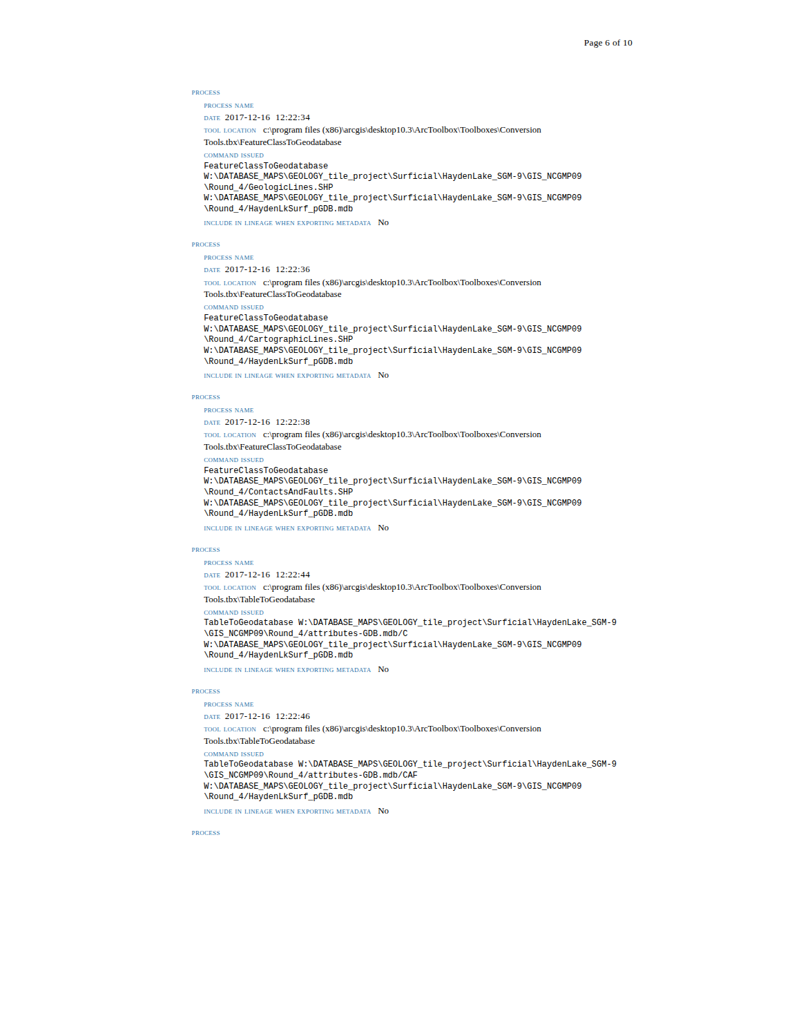Page 6 of 10
Process
Process name
Date 2017-12-16 12:22:34
Tool location c:\program files (x86)\arcgis\desktop10.3\ArcToolbox\Toolboxes\Conversion Tools.tbx\FeatureClassToGeodatabase
Command issued
FeatureClassToGeodatabase W:\DATABASE_MAPS\GEOLOGY_tile_project\Surficial\HaydenLake_SGM-9\GIS_NCGMP09 \Round_4/GeologicLines.SHP W:\DATABASE_MAPS\GEOLOGY_tile_project\Surficial\HaydenLake_SGM-9\GIS_NCGMP09 \Round_4/HaydenLkSurf_pGDB.mdb
Include in lineage when exporting metadata No
Process
Process name
Date 2017-12-16 12:22:36
Tool location c:\program files (x86)\arcgis\desktop10.3\ArcToolbox\Toolboxes\Conversion Tools.tbx\FeatureClassToGeodatabase
Command issued
FeatureClassToGeodatabase W:\DATABASE_MAPS\GEOLOGY_tile_project\Surficial\HaydenLake_SGM-9\GIS_NCGMP09 \Round_4/CartographicLines.SHP W:\DATABASE_MAPS\GEOLOGY_tile_project\Surficial\HaydenLake_SGM-9\GIS_NCGMP09 \Round_4/HaydenLkSurf_pGDB.mdb
Include in lineage when exporting metadata No
Process
Process name
Date 2017-12-16 12:22:38
Tool location c:\program files (x86)\arcgis\desktop10.3\ArcToolbox\Toolboxes\Conversion Tools.tbx\FeatureClassToGeodatabase
Command issued
FeatureClassToGeodatabase W:\DATABASE_MAPS\GEOLOGY_tile_project\Surficial\HaydenLake_SGM-9\GIS_NCGMP09 \Round_4/ContactsAndFaults.SHP W:\DATABASE_MAPS\GEOLOGY_tile_project\Surficial\HaydenLake_SGM-9\GIS_NCGMP09 \Round_4/HaydenLkSurf_pGDB.mdb
Include in lineage when exporting metadata No
Process
Process name
Date 2017-12-16 12:22:44
Tool location c:\program files (x86)\arcgis\desktop10.3\ArcToolbox\Toolboxes\Conversion Tools.tbx\TableToGeodatabase
Command issued
TableToGeodatabase W:\DATABASE_MAPS\GEOLOGY_tile_project\Surficial\HaydenLake_SGM-9 \GIS_NCGMP09\Round_4/attributes-GDB.mdb/C W:\DATABASE_MAPS\GEOLOGY_tile_project\Surficial\HaydenLake_SGM-9\GIS_NCGMP09 \Round_4/HaydenLkSurf_pGDB.mdb
Include in lineage when exporting metadata No
Process
Process name
Date 2017-12-16 12:22:46
Tool location c:\program files (x86)\arcgis\desktop10.3\ArcToolbox\Toolboxes\Conversion Tools.tbx\TableToGeodatabase
Command issued
TableToGeodatabase W:\DATABASE_MAPS\GEOLOGY_tile_project\Surficial\HaydenLake_SGM-9 \GIS_NCGMP09\Round_4/attributes-GDB.mdb/CAF W:\DATABASE_MAPS\GEOLOGY_tile_project\Surficial\HaydenLake_SGM-9\GIS_NCGMP09 \Round_4/HaydenLkSurf_pGDB.mdb
Include in lineage when exporting metadata No
Process